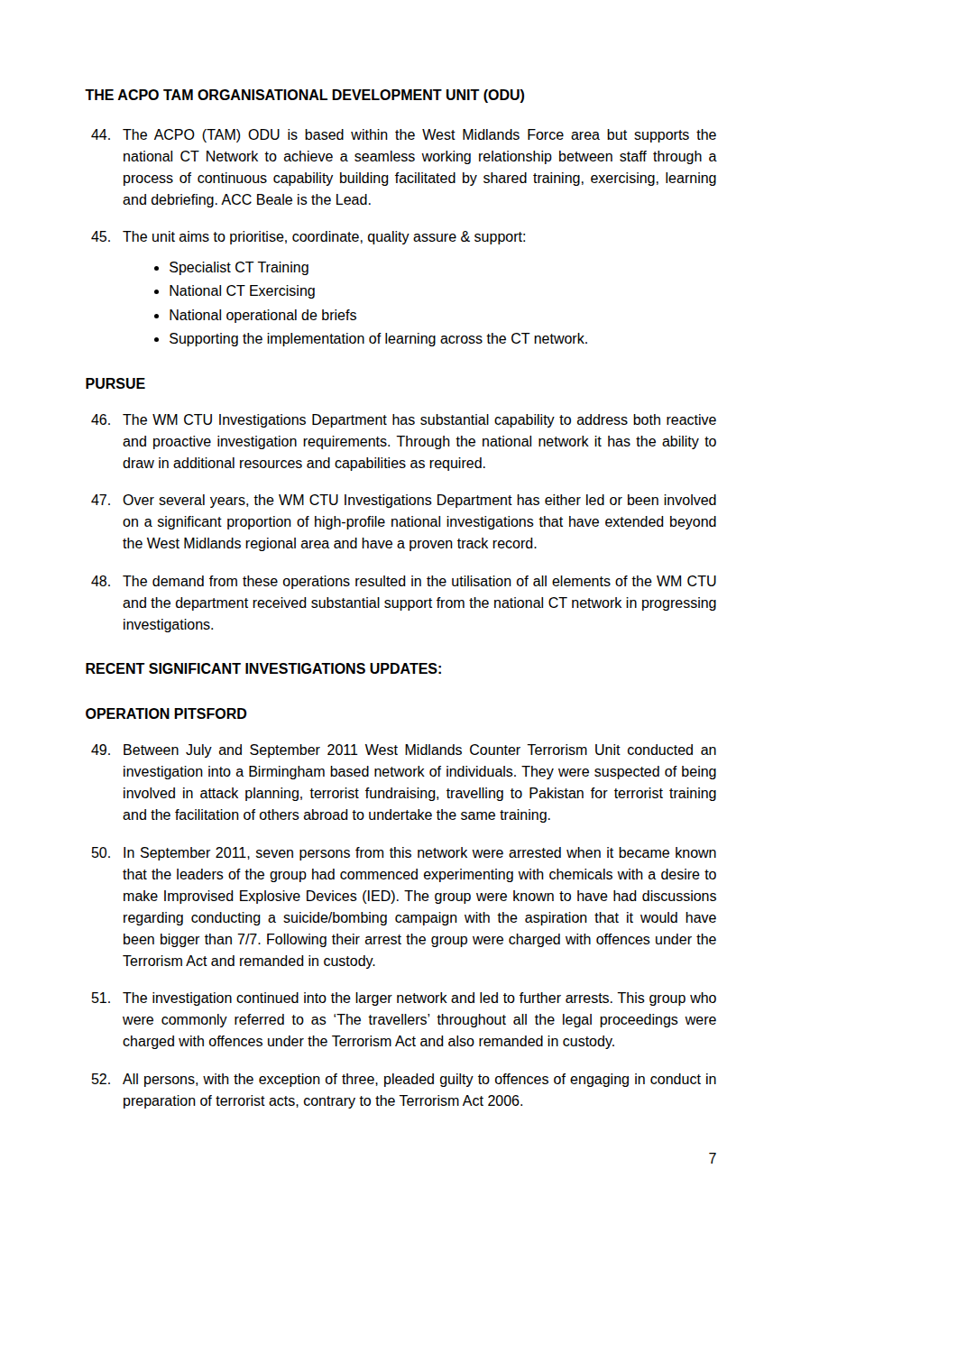The ACPO TAM Organisational Development Unit (ODU)
The ACPO (TAM) ODU is based within the West Midlands Force area but supports the national CT Network to achieve a seamless working relationship between staff through a process of continuous capability building facilitated by shared training, exercising, learning and debriefing. ACC Beale is the Lead.
The unit aims to prioritise, coordinate, quality assure & support:
Specialist CT Training
National CT Exercising
National operational de briefs
Supporting the implementation of learning across the CT network.
Pursue
The WM CTU Investigations Department has substantial capability to address both reactive and proactive investigation requirements. Through the national network it has the ability to draw in additional resources and capabilities as required.
Over several years, the WM CTU Investigations Department has either led or been involved on a significant proportion of high-profile national investigations that have extended beyond the West Midlands regional area and have a proven track record.
The demand from these operations resulted in the utilisation of all elements of the WM CTU and the department received substantial support from the national CT network in progressing investigations.
Recent significant investigations updates:
Operation Pitsford
Between July and September 2011 West Midlands Counter Terrorism Unit conducted an investigation into a Birmingham based network of individuals. They were suspected of being involved in attack planning, terrorist fundraising, travelling to Pakistan for terrorist training and the facilitation of others abroad to undertake the same training.
In September 2011, seven persons from this network were arrested when it became known that the leaders of the group had commenced experimenting with chemicals with a desire to make Improvised Explosive Devices (IED). The group were known to have had discussions regarding conducting a suicide/bombing campaign with the aspiration that it would have been bigger than 7/7. Following their arrest the group were charged with offences under the Terrorism Act and remanded in custody.
The investigation continued into the larger network and led to further arrests. This group who were commonly referred to as ‘The travellers’ throughout all the legal proceedings were charged with offences under the Terrorism Act and also remanded in custody.
All persons, with the exception of three, pleaded guilty to offences of engaging in conduct in preparation of terrorist acts, contrary to the Terrorism Act 2006.
7